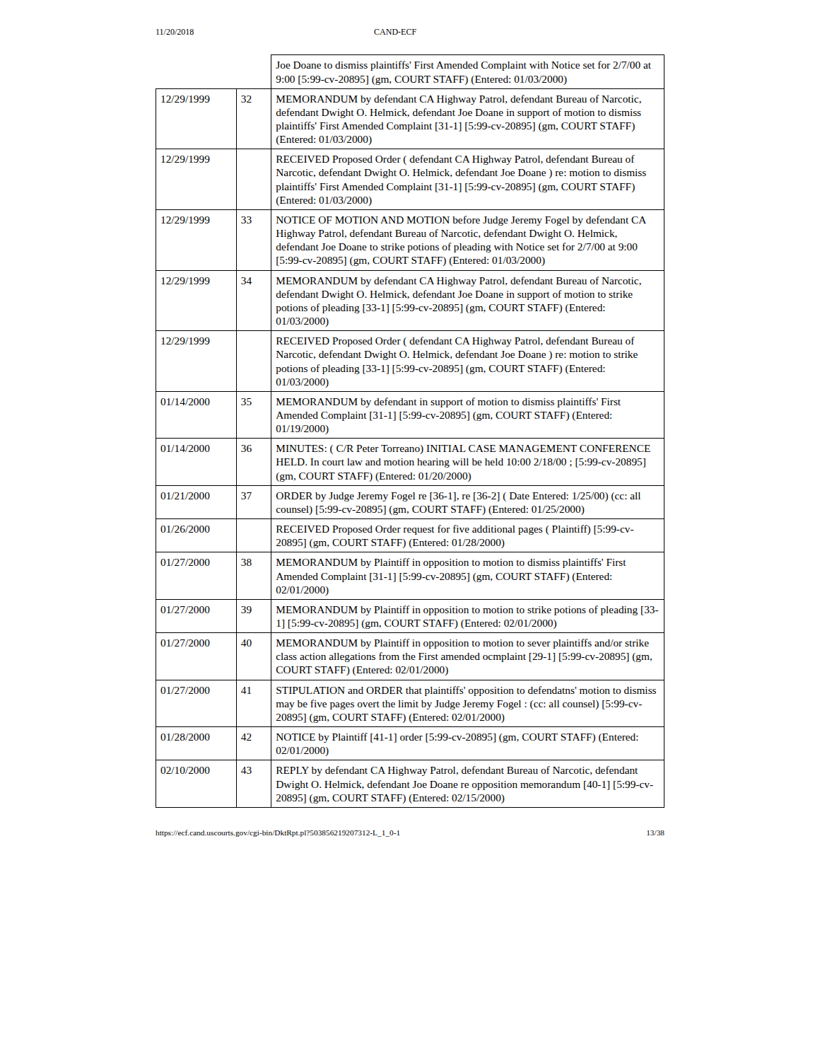11/20/2018
CAND-ECF
| | | Joe Doane to dismiss plaintiffs' First Amended Complaint with Notice set for 2/7/00 at 9:00 [5:99-cv-20895] (gm, COURT STAFF) (Entered: 01/03/2000) |
| 12/29/1999 | 32 | MEMORANDUM by defendant CA Highway Patrol, defendant Bureau of Narcotic, defendant Dwight O. Helmick, defendant Joe Doane in support of motion to dismiss plaintiffs' First Amended Complaint [31-1] [5:99-cv-20895] (gm, COURT STAFF) (Entered: 01/03/2000) |
| 12/29/1999 | | RECEIVED Proposed Order ( defendant CA Highway Patrol, defendant Bureau of Narcotic, defendant Dwight O. Helmick, defendant Joe Doane ) re: motion to dismiss plaintiffs' First Amended Complaint [31-1] [5:99-cv-20895] (gm, COURT STAFF) (Entered: 01/03/2000) |
| 12/29/1999 | 33 | NOTICE OF MOTION AND MOTION before Judge Jeremy Fogel by defendant CA Highway Patrol, defendant Bureau of Narcotic, defendant Dwight O. Helmick, defendant Joe Doane to strike potions of pleading with Notice set for 2/7/00 at 9:00 [5:99-cv-20895] (gm, COURT STAFF) (Entered: 01/03/2000) |
| 12/29/1999 | 34 | MEMORANDUM by defendant CA Highway Patrol, defendant Bureau of Narcotic, defendant Dwight O. Helmick, defendant Joe Doane in support of motion to strike potions of pleading [33-1] [5:99-cv-20895] (gm, COURT STAFF) (Entered: 01/03/2000) |
| 12/29/1999 | | RECEIVED Proposed Order ( defendant CA Highway Patrol, defendant Bureau of Narcotic, defendant Dwight O. Helmick, defendant Joe Doane ) re: motion to strike potions of pleading [33-1] [5:99-cv-20895] (gm, COURT STAFF) (Entered: 01/03/2000) |
| 01/14/2000 | 35 | MEMORANDUM by defendant in support of motion to dismiss plaintiffs' First Amended Complaint [31-1] [5:99-cv-20895] (gm, COURT STAFF) (Entered: 01/19/2000) |
| 01/14/2000 | 36 | MINUTES: ( C/R Peter Torreano) INITIAL CASE MANAGEMENT CONFERENCE HELD. In court law and motion hearing will be held 10:00 2/18/00 ; [5:99-cv-20895] (gm, COURT STAFF) (Entered: 01/20/2000) |
| 01/21/2000 | 37 | ORDER by Judge Jeremy Fogel re [36-1], re [36-2] ( Date Entered: 1/25/00) (cc: all counsel) [5:99-cv-20895] (gm, COURT STAFF) (Entered: 01/25/2000) |
| 01/26/2000 | | RECEIVED Proposed Order request for five additional pages ( Plaintiff) [5:99-cv-20895] (gm, COURT STAFF) (Entered: 01/28/2000) |
| 01/27/2000 | 38 | MEMORANDUM by Plaintiff in opposition to motion to dismiss plaintiffs' First Amended Complaint [31-1] [5:99-cv-20895] (gm, COURT STAFF) (Entered: 02/01/2000) |
| 01/27/2000 | 39 | MEMORANDUM by Plaintiff in opposition to motion to strike potions of pleading [33-1] [5:99-cv-20895] (gm, COURT STAFF) (Entered: 02/01/2000) |
| 01/27/2000 | 40 | MEMORANDUM by Plaintiff in opposition to motion to sever plaintiffs and/or strike class action allegations from the First amended ocmplaint [29-1] [5:99-cv-20895] (gm, COURT STAFF) (Entered: 02/01/2000) |
| 01/27/2000 | 41 | STIPULATION and ORDER that plaintiffs' opposition to defendatns' motion to dismiss may be five pages overt the limit by Judge Jeremy Fogel : (cc: all counsel) [5:99-cv-20895] (gm, COURT STAFF) (Entered: 02/01/2000) |
| 01/28/2000 | 42 | NOTICE by Plaintiff [41-1] order [5:99-cv-20895] (gm, COURT STAFF) (Entered: 02/01/2000) |
| 02/10/2000 | 43 | REPLY by defendant CA Highway Patrol, defendant Bureau of Narcotic, defendant Dwight O. Helmick, defendant Joe Doane re opposition memorandum [40-1] [5:99-cv-20895] (gm, COURT STAFF) (Entered: 02/15/2000) |
https://ecf.cand.uscourts.gov/cgi-bin/DktRpt.pl?503856219207312-L_1_0-1
13/38